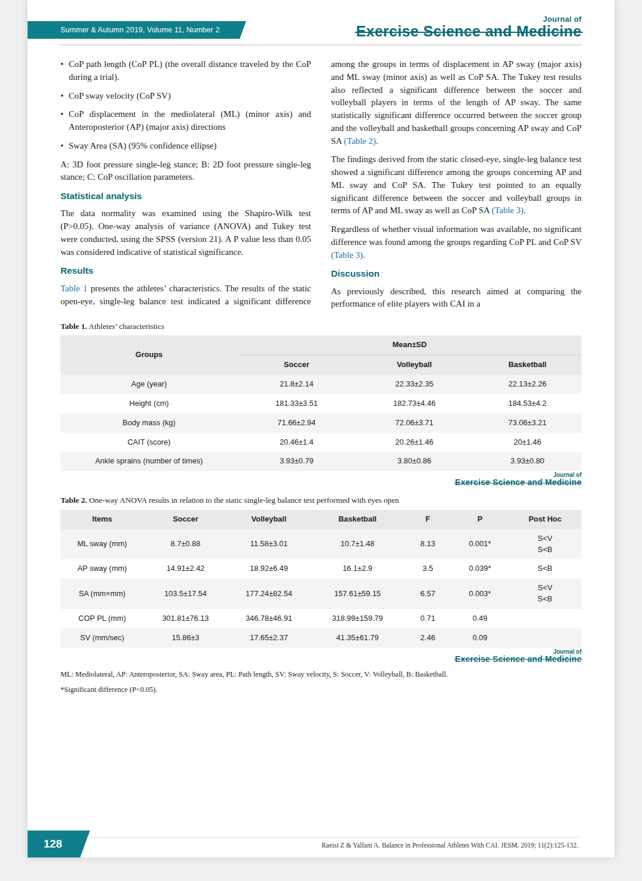Summer & Autumn 2019, Volume 11, Number 2
Journal of
Exercise Science and Medicine
CoP path length (CoP PL) (the overall distance traveled by the CoP during a trial).
CoP sway velocity (CoP SV)
CoP displacement in the mediolateral (ML) (minor axis) and Anteroposterior (AP) (major axis) directions
Sway Area (SA) (95% confidence ellipse)
A: 3D foot pressure single-leg stance; B: 2D foot pressure single-leg stance; C: CoP oscillation parameters.
Statistical analysis
The data normality was examined using the Shapiro-Wilk test (P>0.05). One-way analysis of variance (ANOVA) and Tukey test were conducted, using the SPSS (version 21). A P value less than 0.05 was considered indicative of statistical significance.
Results
Table 1 presents the athletes’ characteristics. The results of the static open-eye, single-leg balance test indicated a significant difference among the groups in terms of displacement in AP sway (major axis) and ML sway (minor axis) as well as CoP SA. The Tukey test results also reflected a significant difference between the soccer and volleyball players in terms of the length of AP sway. The same statistically significant difference occurred between the soccer group and the volleyball and basketball groups concerning AP sway and CoP SA (Table 2).
The findings derived from the static closed-eye, single-leg balance test showed a significant difference among the groups concerning AP and ML sway and CoP SA. The Tukey test pointed to an equally significant difference between the soccer and volleyball groups in terms of AP and ML sway as well as CoP SA (Table 3).
Regardless of whether visual information was available, no significant difference was found among the groups regarding CoP PL and CoP SV (Table 3).
Discussion
As previously described, this research aimed at comparing the performance of elite players with CAI in a
Table 1. Athletes’ characteristics
| Groups | Mean±SD |
| --- | --- |
| Soccer | Volleyball | Basketball |
| Age (year) | 21.8±2.14 | 22.33±2.35 | 22.13±2.26 |
| Height (cm) | 181.33±3.51 | 182.73±4.46 | 184.53±4.2 |
| Body mass (kg) | 71.66±2.94 | 72.06±3.71 | 73.06±3.21 |
| CAIT (score) | 20.46±1.4 | 20.26±1.46 | 20±1.46 |
| Ankle sprains (number of times) | 3.93±0.79 | 3.80±0.86 | 3.93±0.80 |
Journal of
Exercise Science and Medicine
Table 2. One-way ANOVA results in relation to the static single-leg balance test performed with eyes open
| Items | Soccer | Volleyball | Basketball | F | P | Post Hoc |
| --- | --- | --- | --- | --- | --- | --- |
| ML sway (mm) | 8.7±0.88 | 11.58±3.01 | 10.7±1.48 | 8.13 | 0.001* | S<V S<B |
| AP sway (mm) | 14.91±2.42 | 18.92±6.49 | 16.1±2.9 | 3.5 | 0.039* | S<B |
| SA (mm×mm) | 103.5±17.54 | 177.24±82.54 | 157.61±59.15 | 6.57 | 0.003* | S<V S<B |
| COP PL (mm) | 301.81±76.13 | 346.78±46.91 | 318.99±159.79 | 0.71 | 0.49 | |
| SV (mm/sec) | 15.86±3 | 17.65±2.37 | 41.35±61.79 | 2.46 | 0.09 | |
Journal of
Exercise Science and Medicine
ML: Mediolateral, AP: Anteroposterior, SA: Sway area, PL: Path length, SV: Sway velocity, S: Soccer, V: Volleyball, B: Basketball.
*Significant difference (P<0.05).
128
Raeisi Z & Yalfani A. Balance in Professional Athletes With CAI. JESM. 2019; 11(2):125-132.